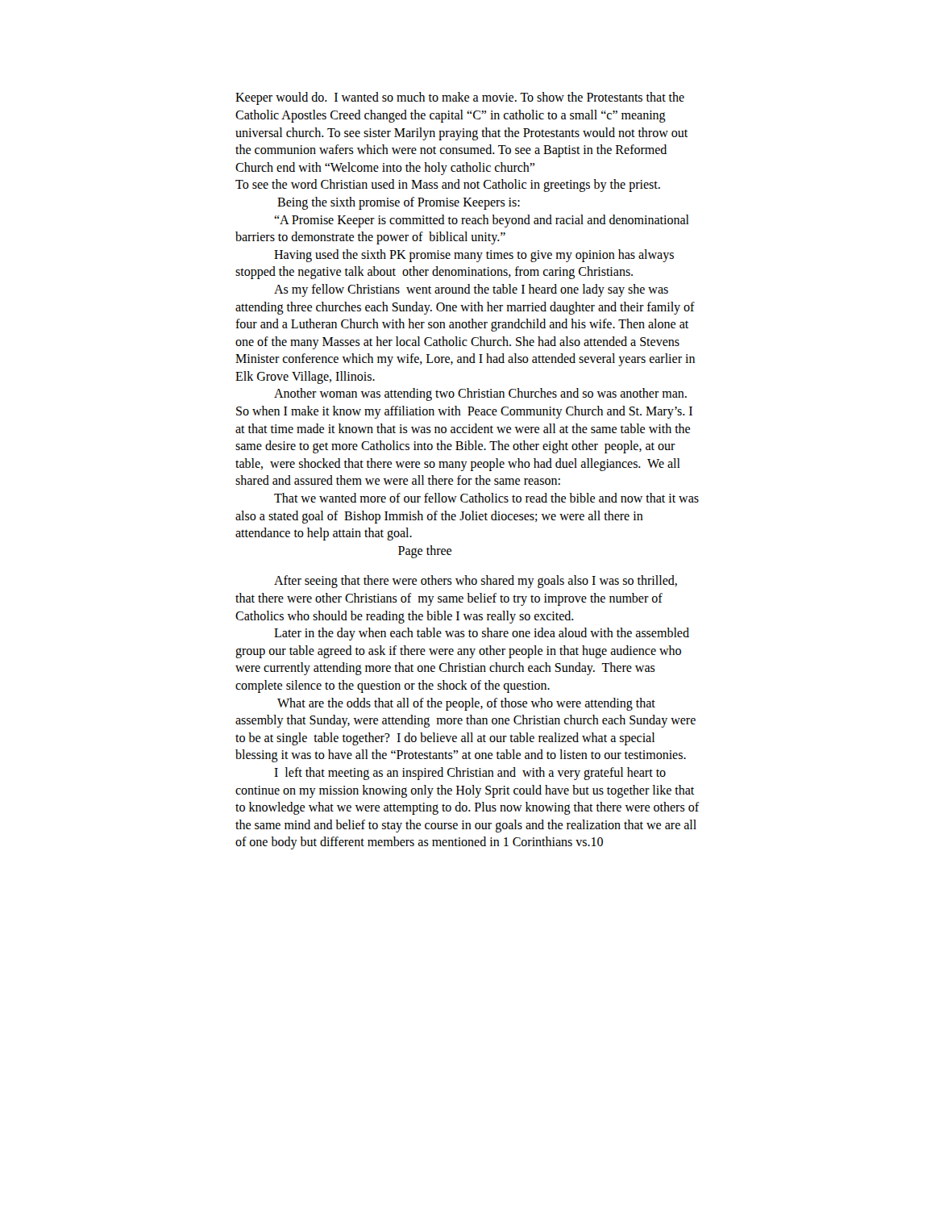Keeper would do. I wanted so much to make a movie. To show the Protestants that the Catholic Apostles Creed changed the capital “C” in catholic to a small “c” meaning universal church. To see sister Marilyn praying that the Protestants would not throw out the communion wafers which were not consumed. To see a Baptist in the Reformed Church end with “Welcome into the holy catholic church”
To see the word Christian used in Mass and not Catholic in greetings by the priest.
Being the sixth promise of Promise Keepers is:
“A Promise Keeper is committed to reach beyond and racial and denominational barriers to demonstrate the power of biblical unity.”
Having used the sixth PK promise many times to give my opinion has always stopped the negative talk about other denominations, from caring Christians.
As my fellow Christians went around the table I heard one lady say she was attending three churches each Sunday. One with her married daughter and their family of four and a Lutheran Church with her son another grandchild and his wife. Then alone at one of the many Masses at her local Catholic Church. She had also attended a Stevens Minister conference which my wife, Lore, and I had also attended several years earlier in Elk Grove Village, Illinois.
Another woman was attending two Christian Churches and so was another man. So when I make it know my affiliation with Peace Community Church and St. Mary’s. I at that time made it known that is was no accident we were all at the same table with the same desire to get more Catholics into the Bible. The other eight other people, at our table, were shocked that there were so many people who had duel allegiances. We all shared and assured them we were all there for the same reason:
That we wanted more of our fellow Catholics to read the bible and now that it was also a stated goal of Bishop Immish of the Joliet dioceses; we were all there in attendance to help attain that goal.
Page three
After seeing that there were others who shared my goals also I was so thrilled, that there were other Christians of my same belief to try to improve the number of Catholics who should be reading the bible I was really so excited.
Later in the day when each table was to share one idea aloud with the assembled group our table agreed to ask if there were any other people in that huge audience who
were currently attending more that one Christian church each Sunday. There was complete silence to the question or the shock of the question.
What are the odds that all of the people, of those who were attending that assembly that Sunday, were attending more than one Christian church each Sunday were to be at single table together? I do believe all at our table realized what a special blessing it was to have all the “Protestants” at one table and to listen to our testimonies.
I left that meeting as an inspired Christian and with a very grateful heart to continue on my mission knowing only the Holy Sprit could have but us together like that to knowledge what we were attempting to do. Plus now knowing that there were others of the same mind and belief to stay the course in our goals and the realization that we are all of one body but different members as mentioned in 1 Corinthians vs.10